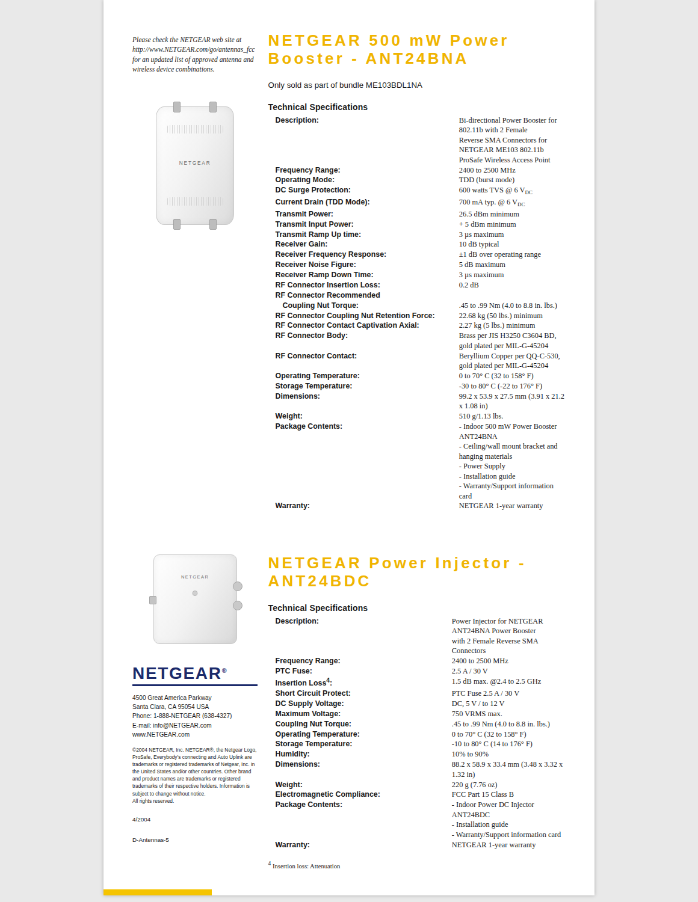Please check the NETGEAR web site at
http://www.NETGEAR.com/go/antennas_fcc
for an updated list of approved antenna and
wireless device combinations.
NETGEAR
NETGEAR 500 mW Power Booster - ANT24BNA
Only sold as part of bundle ME103BDL1NA
Technical Specifications
| Description: | Bi-directional Power Booster for 802.11b with 2 Female Reverse SMA Connectors for NETGEAR ME103 802.11b ProSafe Wireless Access Point |
| Frequency Range: | 2400 to 2500 MHz |
| Operating Mode: | TDD (burst mode) |
| DC Surge Protection: | 600 watts TVS @ 6 V DC |
| Current Drain (TDD Mode): | 700 mA typ. @ 6 V DC |
| Transmit Power: | 26.5 dBm minimum |
| Transmit Input Power: | + 5 dBm minimum |
| Transmit Ramp Up time: | 3 µs maximum |
| Receiver Gain: | 10 dB typical |
| Receiver Frequency Response: | ±1 dB over operating range |
| Receiver Noise Figure: | 5 dB maximum |
| Receiver Ramp Down Time: | 3 µs maximum |
| RF Connector Insertion Loss: | 0.2 dB |
| RF Connector Recommended | |
| Coupling Nut Torque: | .45 to .99 Nm (4.0 to 8.8 in. lbs.) |
| RF Connector Coupling Nut Retention Force: | 22.68 kg (50 lbs.) minimum |
| RF Connector Contact Captivation Axial: | 2.27 kg (5 lbs.) minimum |
| RF Connector Body: | Brass per JIS H3250 C3604 BD, gold plated per MIL-G-45204 |
| RF Connector Contact: | Beryllium Copper per QQ-C-530, gold plated per MIL-G-45204 |
| Operating Temperature: | 0 to 70° C (32 to 158° F) |
| Storage Temperature: | -30 to 80° C (-22 to 176° F) |
| Dimensions: | 99.2 x 53.9 x 27.5 mm (3.91 x 21.2 x 1.08 in) |
| Weight: | 510 g/1.13 lbs. |
| Package Contents: | - Indoor 500 mW Power Booster ANT24BNA - Ceiling/wall mount bracket and hanging materials - Power Supply - Installation guide - Warranty/Support information card |
| Warranty: | NETGEAR 1-year warranty |
NETGEAR
NETGEAR®
4500 Great America Parkway
Santa Clara, CA 95054 USA
Phone: 1-888-NETGEAR (638-4327)
E-mail: info@NETGEAR.com
www.NETGEAR.com
©2004 NETGEAR, Inc. NETGEAR®, the Netgear Logo, ProSafe, Everybody’s connecting and Auto Uplink are trademarks or registered trademarks of Netgear, Inc. in the United States and/or other countries. Other brand and product names are trademarks or registered trademarks of their respective holders. Information is subject to change without notice.
All rights reserved.
4/2004
D-Antennas-5
NETGEAR Power Injector - ANT24BDC
Technical Specifications
| Description: | Power Injector for NETGEAR ANT24BNA Power Booster with 2 Female Reverse SMA Connectors |
| Frequency Range: | 2400 to 2500 MHz |
| PTC Fuse: | 2.5 A / 30 V |
| Insertion Loss 4 : | 1.5 dB max. @2.4 to 2.5 GHz |
| Short Circuit Protect: | PTC Fuse 2.5 A / 30 V |
| DC Supply Voltage: | DC, 5 V / to 12 V |
| Maximum Voltage: | 750 VRMS max. |
| Coupling Nut Torque: | .45 to .99 Nm (4.0 to 8.8 in. lbs.) |
| Operating Temperature: | 0 to 70° C (32 to 158° F) |
| Storage Temperature: | -10 to 80° C (14 to 176° F) |
| Humidity: | 10% to 90% |
| Dimensions: | 88.2 x 58.9 x 33.4 mm (3.48 x 3.32 x 1.32 in) |
| Weight: | 220 g (7.76 oz) |
| Electromagnetic Compliance: | FCC Part 15 Class B |
| Package Contents: | - Indoor Power DC Injector ANT24BDC - Installation guide - Warranty/Support information card |
| Warranty: | NETGEAR 1-year warranty |
4 Insertion loss: Attenuation